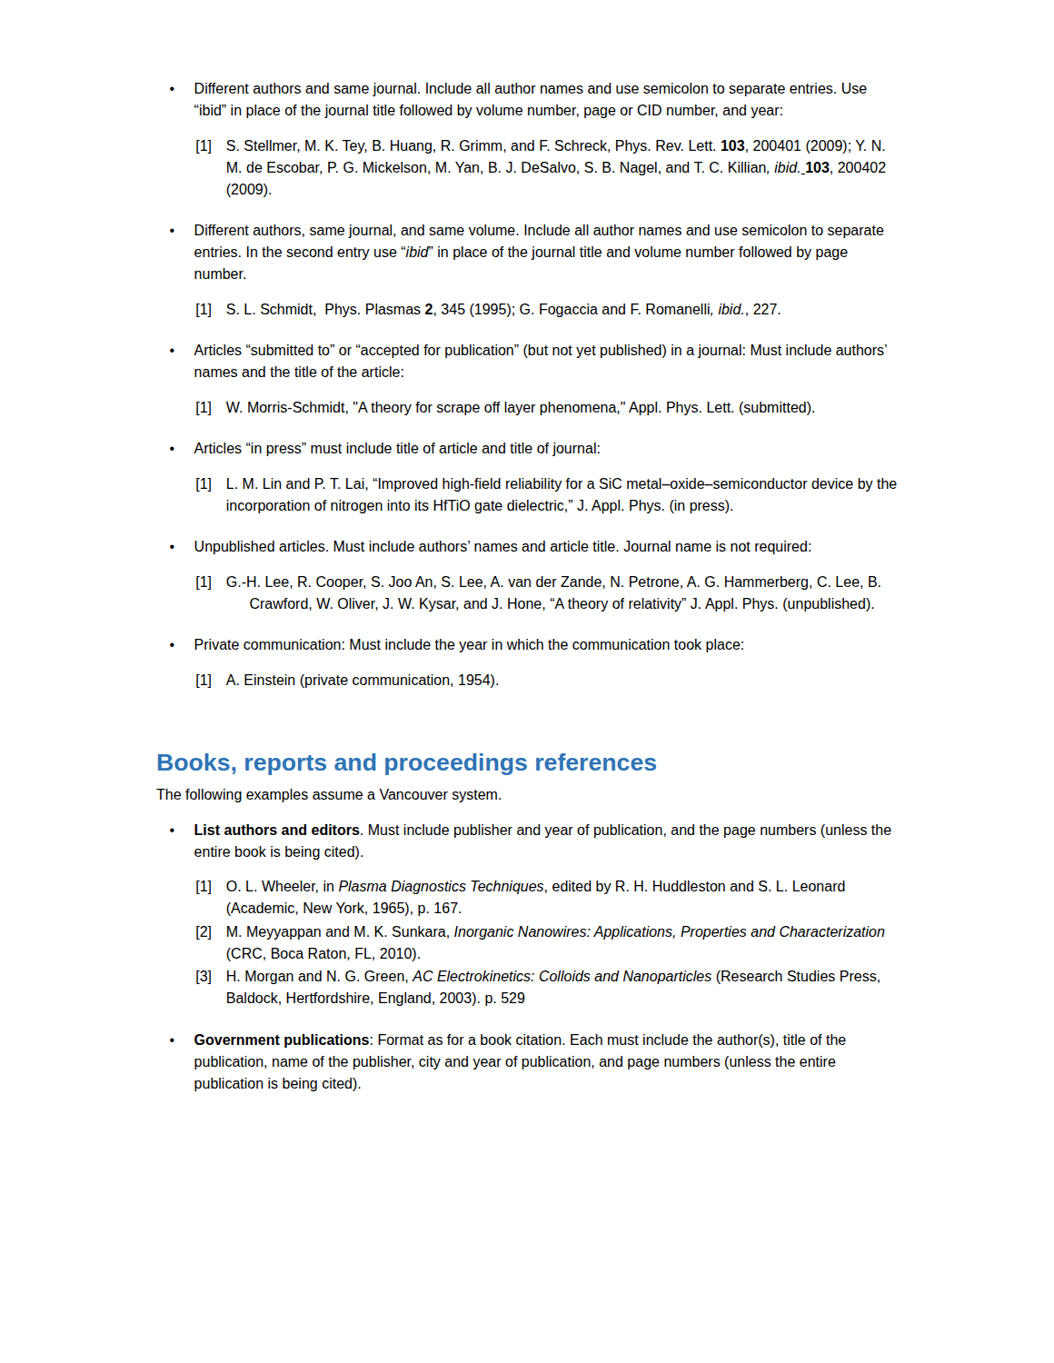Different authors and same journal. Include all author names and use semicolon to separate entries. Use “ibid” in place of the journal title followed by volume number, page or CID number, and year:
[1] S. Stellmer, M. K. Tey, B. Huang, R. Grimm, and F. Schreck, Phys. Rev. Lett. 103, 200401 (2009); Y. N. M. de Escobar, P. G. Mickelson, M. Yan, B. J. DeSalvo, S. B. Nagel, and T. C. Killian, ibid. 103, 200402 (2009).
Different authors, same journal, and same volume. Include all author names and use semicolon to separate entries. In the second entry use “ibid” in place of the journal title and volume number followed by page number.
[1] S. L. Schmidt, Phys. Plasmas 2, 345 (1995); G. Fogaccia and F. Romanelli, ibid., 227.
Articles “submitted to” or “accepted for publication” (but not yet published) in a journal: Must include authors’ names and the title of the article:
[1] W. Morris-Schmidt, "A theory for scrape off layer phenomena," Appl. Phys. Lett. (submitted).
Articles “in press” must include title of article and title of journal:
[1] L. M. Lin and P. T. Lai, “Improved high-field reliability for a SiC metal–oxide–semiconductor device by the incorporation of nitrogen into its HfTiO gate dielectric,” J. Appl. Phys. (in press).
Unpublished articles. Must include authors’ names and article title. Journal name is not required:
[1] G.-H. Lee, R. Cooper, S. Joo An, S. Lee, A. van der Zande, N. Petrone, A. G. Hammerberg, C. Lee, B. Crawford, W. Oliver, J. W. Kysar, and J. Hone, “A theory of relativity” J. Appl. Phys. (unpublished).
Private communication: Must include the year in which the communication took place:
[1] A. Einstein (private communication, 1954).
Books, reports and proceedings references
The following examples assume a Vancouver system.
List authors and editors. Must include publisher and year of publication, and the page numbers (unless the entire book is being cited).
[1] O. L. Wheeler, in Plasma Diagnostics Techniques, edited by R. H. Huddleston and S. L. Leonard (Academic, New York, 1965), p. 167.
[2] M. Meyyappan and M. K. Sunkara, Inorganic Nanowires: Applications, Properties and Characterization (CRC, Boca Raton, FL, 2010).
[3] H. Morgan and N. G. Green, AC Electrokinetics: Colloids and Nanoparticles (Research Studies Press, Baldock, Hertfordshire, England, 2003). p. 529
Government publications: Format as for a book citation. Each must include the author(s), title of the publication, name of the publisher, city and year of publication, and page numbers (unless the entire publication is being cited).